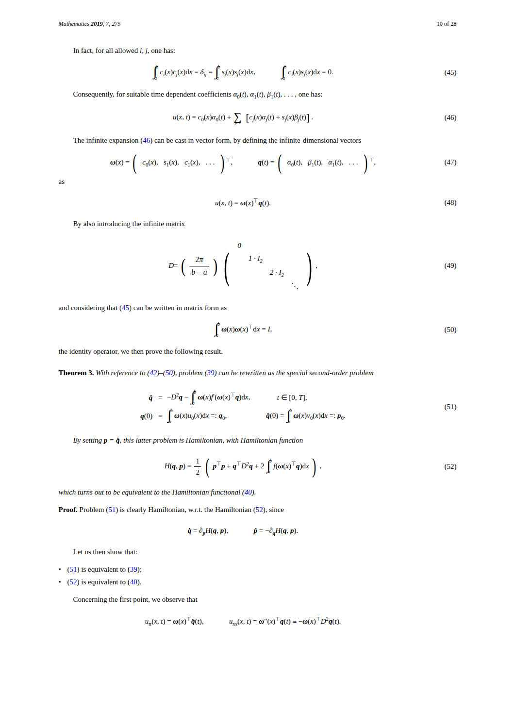Mathematics 2019, 7, 275 10 of 28
In fact, for all allowed i, j, one has:
b∫a ci(x)cj(x)dx = δij = b∫a si(x)sj(x)dx, b∫a ci(x)sj(x)dx = 0.
(45)
Consequently, for suitable time dependent coefficients α0(t), α1(t), β1(t), . . . , one has:
u(x, t) = c0(x)α0(t) + ∑j≥1 [cj(x)αj(t) + sj(x)βj(t)] .
(46)
The infinite expansion (46) can be cast in vector form, by defining the infinite-dimensional vectors
ω(x) = ( c0(x), s1(x), c1(x), . . . )⊤, q(t) = ( α0(t), β1(t), α1(t), . . . )⊤,
(47)
as
u(x, t) = ω(x)⊤q(t).
(48)
By also introducing the infinite matrix
D = ( 2π b − a ) (
| 0 | | | |
| | 1 · I 2 | | |
| | | 2 · I 2 | |
| | | | ⋱ |
) ,
(49)
and considering that (45) can be written in matrix form as
b∫a ω(x)ω(x)⊤dx = I,
(50)
the identity operator, we then prove the following result.
Theorem 3. With reference to (42)–(50), problem (39) can be rewritten as the special second-order problem
| q̈ | = | − D 2 q − b ∫ a ω ( x ) f ′( ω ( x ) ⊤ q )d x , | t ∈ [0, T ], |
| q (0) | = | b ∫ a ω ( x ) u 0 ( x )d x =: q 0 , | q̇ (0) = b ∫ a ω ( x ) v 0 ( x )d x =: p 0 . |
(51)
By setting p = q̇, this latter problem is Hamiltonian, with Hamiltonian function
H(q, p) = 12 ( p⊤p + q⊤D2q + 2 b∫a f(ω(x)⊤q)dx ) ,
(52)
which turns out to be equivalent to the Hamiltonian functional (40).
Proof. Problem (51) is clearly Hamiltonian, w.r.t. the Hamiltonian (52), since
q̇ = ∂pH(q, p), ṗ = −∂qH(q, p).
Let us then show that:
(51) is equivalent to (39);
(52) is equivalent to (40).
Concerning the first point, we observe that
utt(x, t) = ω(x)⊤q̈(t), uxx(x, t) = ω″(x)⊤q(t) ≡ −ω(x)⊤D2q(t),